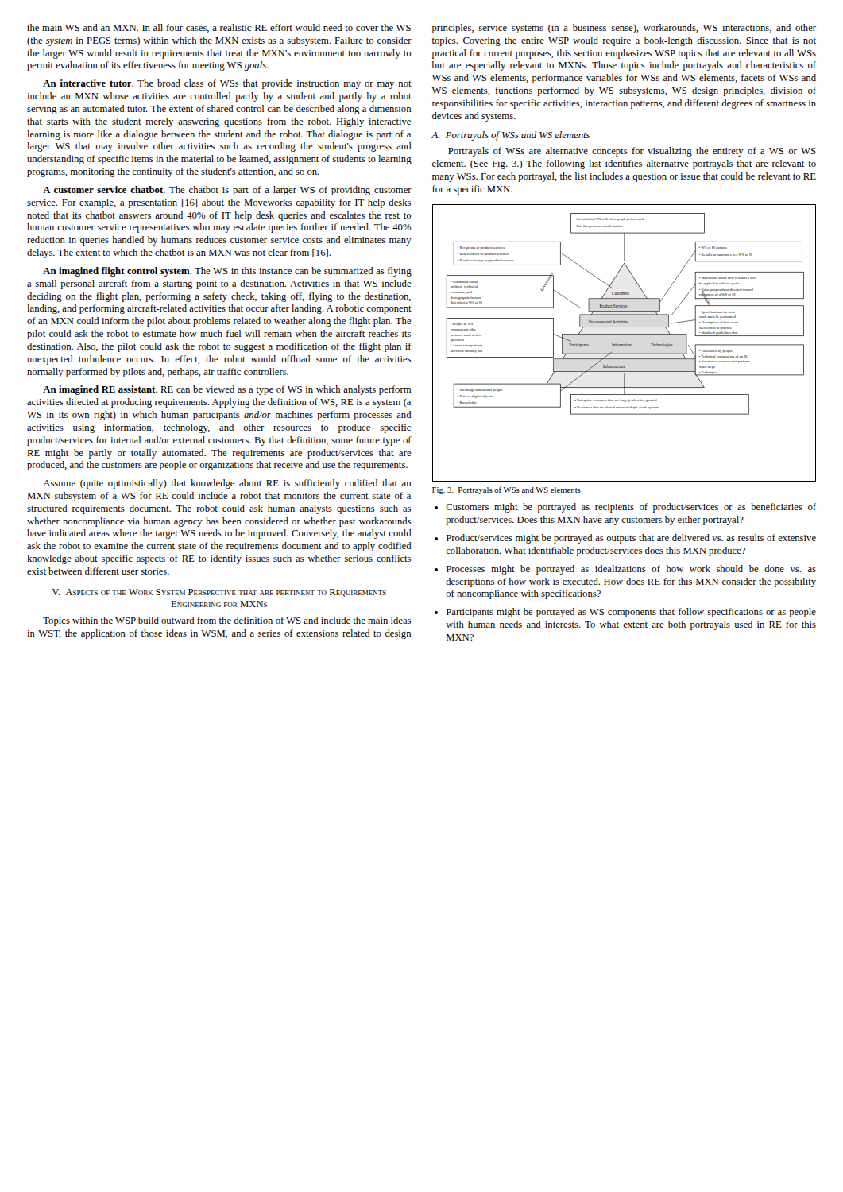the main WS and an MXN. In all four cases, a realistic RE effort would need to cover the WS (the system in PEGS terms) within which the MXN exists as a subsystem. Failure to consider the larger WS would result in requirements that treat the MXN's environment too narrowly to permit evaluation of its effectiveness for meeting WS goals.
An interactive tutor. The broad class of WSs that provide instruction may or may not include an MXN whose activities are controlled partly by a student and partly by a robot serving as an automated tutor. The extent of shared control can be described along a dimension that starts with the student merely answering questions from the robot. Highly interactive learning is more like a dialogue between the student and the robot. That dialogue is part of a larger WS that may involve other activities such as recording the student's progress and understanding of specific items in the material to be learned, assignment of students to learning programs, monitoring the continuity of the student's attention, and so on.
A customer service chatbot. The chatbot is part of a larger WS of providing customer service. For example, a presentation [16] about the Moveworks capability for IT help desks noted that its chatbot answers around 40% of IT help desk queries and escalates the rest to human customer service representatives who may escalate queries further if needed. The 40% reduction in queries handled by humans reduces customer service costs and eliminates many delays. The extent to which the chatbot is an MXN was not clear from [16].
An imagined flight control system. The WS in this instance can be summarized as flying a small personal aircraft from a starting point to a destination. Activities in that WS include deciding on the flight plan, performing a safety check, taking off, flying to the destination, landing, and performing aircraft-related activities that occur after landing. A robotic component of an MXN could inform the pilot about problems related to weather along the flight plan. The pilot could ask the robot to estimate how much fuel will remain when the aircraft reaches its destination. Also, the pilot could ask the robot to suggest a modification of the flight plan if unexpected turbulence occurs. In effect, the robot would offload some of the activities normally performed by pilots and, perhaps, air traffic controllers.
An imagined RE assistant. RE can be viewed as a type of WS in which analysts perform activities directed at producing requirements. Applying the definition of WS, RE is a system (a WS in its own right) in which human participants and/or machines perform processes and activities using information, technology, and other resources to produce specific product/services for internal and/or external customers. By that definition, some future type of RE might be partly or totally automated. The requirements are product/services that are produced, and the customers are people or organizations that receive and use the requirements.
Assume (quite optimistically) that knowledge about RE is sufficiently codified that an MXN subsystem of a WS for RE could include a robot that monitors the current state of a structured requirements document. The robot could ask human analysts questions such as whether noncompliance via human agency has been considered or whether past workarounds have indicated areas where the target WS needs to be improved. Conversely, the analyst could ask the robot to examine the current state of the requirements document and to apply codified knowledge about specific aspects of RE to identify issues such as whether serious conflicts exist between different user stories.
V. Aspects of the Work System Perspective that are pertinent to Requirements Engineering for MXNs
Topics within the WSP build outward from the definition of WS and include the main ideas in WST, the application of those ideas in WSM, and a series of extensions related to design principles, service systems (in a business sense), workarounds, WS interactions, and other topics. Covering the entire WSP would require a book-length discussion. Since that is not practical for current purposes, this section emphasizes WSP topics that are relevant to all WSs but are especially relevant to MXNs. Those topics include portrayals and characteristics of WSs and WS elements, performance variables for WSs and WS elements, facets of WSs and WS elements, functions performed by WS subsystems, WS design principles, division of responsibilities for specific activities, interaction patterns, and different degrees of smartness in devices and systems.
A. Portrayals of WSs and WS elements
Portrayals of WSs are alternative concepts for visualizing the entirety of a WS or WS element. (See Fig. 3.) The following list identifies alternative portrayals that are relevant to many WSs. For each portrayal, the list includes a question or issue that could be relevant to RE for a specific MXN.
• Sociotechnical WS or IS where people perform work • Tool that performs a useful function • Recipients of product/services • Beneficiaries of product/services • People who pay for product/services • WS or IS outputs • Results or outcomes to a WS or IS • Combined social, political, technical, economic, and demographic factors that affect a WS or IS • Statements about how resources will be applied to achieve goals • Value propositions directed toward customers of a WS or IS Customers Product/Services Processes and Activities Participants Information Technologies Infrastructure Environment Strategies • Specifications for how work must be performed • Description of how work is executed in practice • Idealized guidelines that • People as WS components who perform work as it is specified • Actors who perform activities but may not • Tools used by people. • Technical components of an IS. • Automated services that perform work steps • Techniques • Meanings that inform people • Data as digital objects • Knowledge • Enterprise resources that are largely taken for granted • Resources that are shared across multiple work systems
Fig. 3. Portrayals of WSs and WS elements
Customers might be portrayed as recipients of product/services or as beneficiaries of product/services. Does this MXN have any customers by either portrayal?
Product/services might be portrayed as outputs that are delivered vs. as results of extensive collaboration. What identifiable product/services does this MXN produce?
Processes might be portrayed as idealizations of how work should be done vs. as descriptions of how work is executed. How does RE for this MXN consider the possibility of noncompliance with specifications?
Participants might be portrayed as WS components that follow specifications or as people with human needs and interests. To what extent are both portrayals used in RE for this MXN?